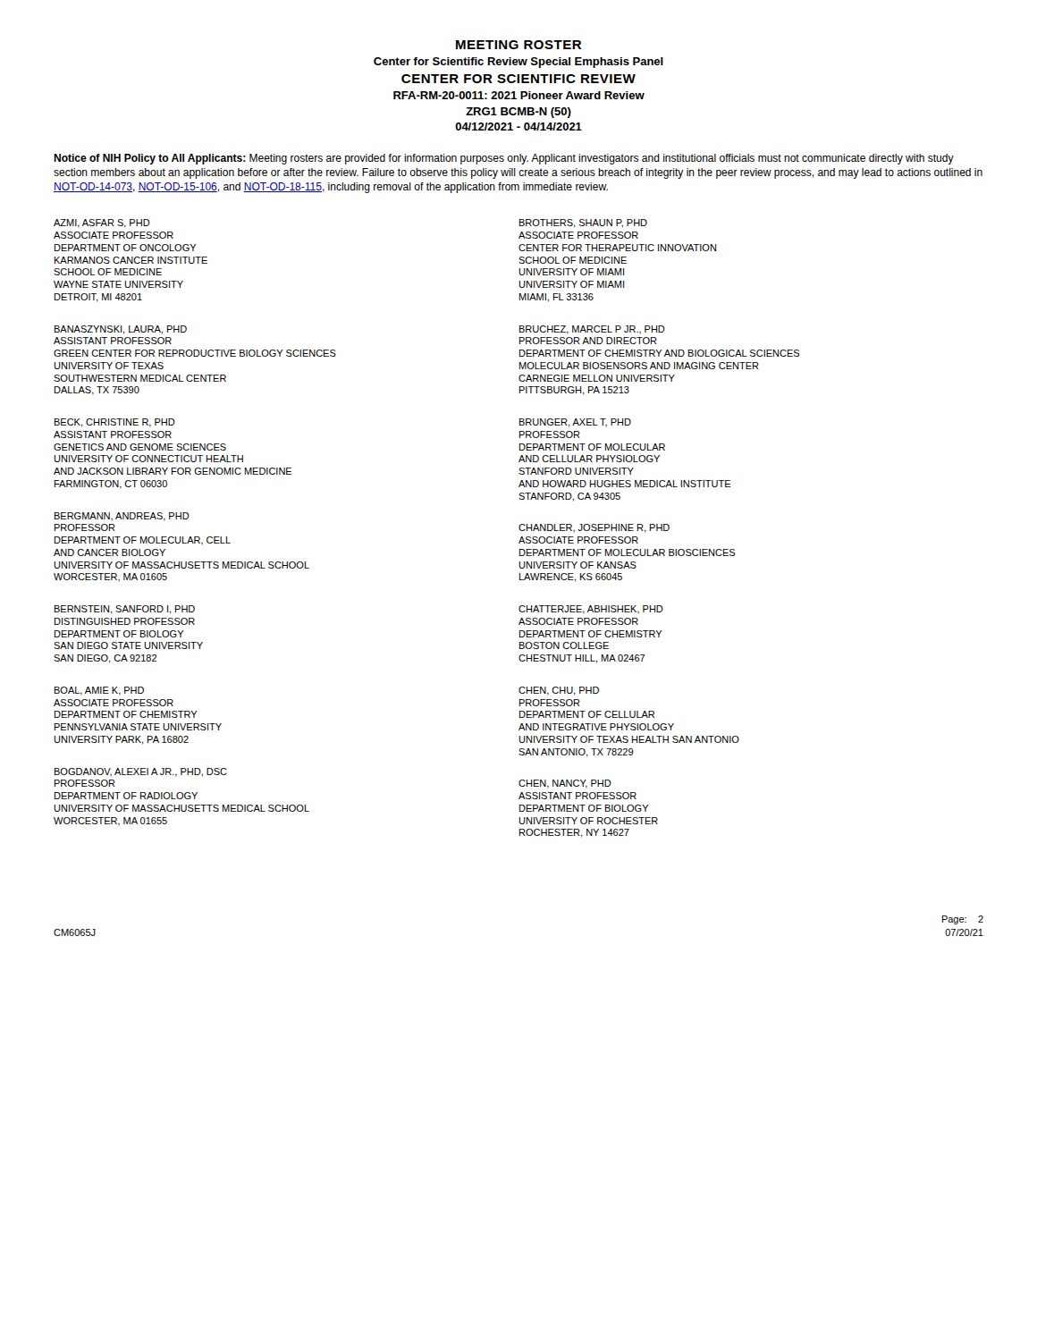MEETING ROSTER Center for Scientific Review Special Emphasis Panel CENTER FOR SCIENTIFIC REVIEW RFA-RM-20-0011: 2021 Pioneer Award Review ZRG1 BCMB-N (50) 04/12/2021 - 04/14/2021
Notice of NIH Policy to All Applicants: Meeting rosters are provided for information purposes only. Applicant investigators and institutional officials must not communicate directly with study section members about an application before or after the review. Failure to observe this policy will create a serious breach of integrity in the peer review process, and may lead to actions outlined in NOT-OD-14-073, NOT-OD-15-106, and NOT-OD-18-115, including removal of the application from immediate review.
| AZMI, ASFAR S, PHD ASSOCIATE PROFESSOR DEPARTMENT OF ONCOLOGY KARMANOS CANCER INSTITUTE SCHOOL OF MEDICINE WAYNE STATE UNIVERSITY DETROIT, MI 48201 BANASZYNSKI, LAURA, PHD ASSISTANT PROFESSOR GREEN CENTER FOR REPRODUCTIVE BIOLOGY SCIENCES UNIVERSITY OF TEXAS SOUTHWESTERN MEDICAL CENTER DALLAS, TX 75390 BECK, CHRISTINE R, PHD ASSISTANT PROFESSOR GENETICS AND GENOME SCIENCES UNIVERSITY OF CONNECTICUT HEALTH AND JACKSON LIBRARY FOR GENOMIC MEDICINE FARMINGTON, CT 06030 BERGMANN, ANDREAS, PHD PROFESSOR DEPARTMENT OF MOLECULAR, CELL AND CANCER BIOLOGY UNIVERSITY OF MASSACHUSETTS MEDICAL SCHOOL WORCESTER, MA 01605 BERNSTEIN, SANFORD I, PHD DISTINGUISHED PROFESSOR DEPARTMENT OF BIOLOGY SAN DIEGO STATE UNIVERSITY SAN DIEGO, CA 92182 BOAL, AMIE K, PHD ASSOCIATE PROFESSOR DEPARTMENT OF CHEMISTRY PENNSYLVANIA STATE UNIVERSITY UNIVERSITY PARK, PA 16802 BOGDANOV, ALEXEI A JR., PHD, DSC PROFESSOR DEPARTMENT OF RADIOLOGY UNIVERSITY OF MASSACHUSETTS MEDICAL SCHOOL WORCESTER, MA 01655 | BROTHERS, SHAUN P, PHD ASSOCIATE PROFESSOR CENTER FOR THERAPEUTIC INNOVATION SCHOOL OF MEDICINE UNIVERSITY OF MIAMI UNIVERSITY OF MIAMI MIAMI, FL 33136 BRUCHEZ, MARCEL P JR., PHD PROFESSOR AND DIRECTOR DEPARTMENT OF CHEMISTRY AND BIOLOGICAL SCIENCES MOLECULAR BIOSENSORS AND IMAGING CENTER CARNEGIE MELLON UNIVERSITY PITTSBURGH, PA 15213 BRUNGER, AXEL T, PHD PROFESSOR DEPARTMENT OF MOLECULAR AND CELLULAR PHYSIOLOGY STANFORD UNIVERSITY AND HOWARD HUGHES MEDICAL INSTITUTE STANFORD, CA 94305 CHANDLER, JOSEPHINE R, PHD ASSOCIATE PROFESSOR DEPARTMENT OF MOLECULAR BIOSCIENCES UNIVERSITY OF KANSAS LAWRENCE, KS 66045 CHATTERJEE, ABHISHEK, PHD ASSOCIATE PROFESSOR DEPARTMENT OF CHEMISTRY BOSTON COLLEGE CHESTNUT HILL, MA 02467 CHEN, CHU, PHD PROFESSOR DEPARTMENT OF CELLULAR AND INTEGRATIVE PHYSIOLOGY UNIVERSITY OF TEXAS HEALTH SAN ANTONIO SAN ANTONIO, TX 78229 CHEN, NANCY, PHD ASSISTANT PROFESSOR DEPARTMENT OF BIOLOGY UNIVERSITY OF ROCHESTER ROCHESTER, NY 14627 |
CM6065J
Page: 2 07/20/21